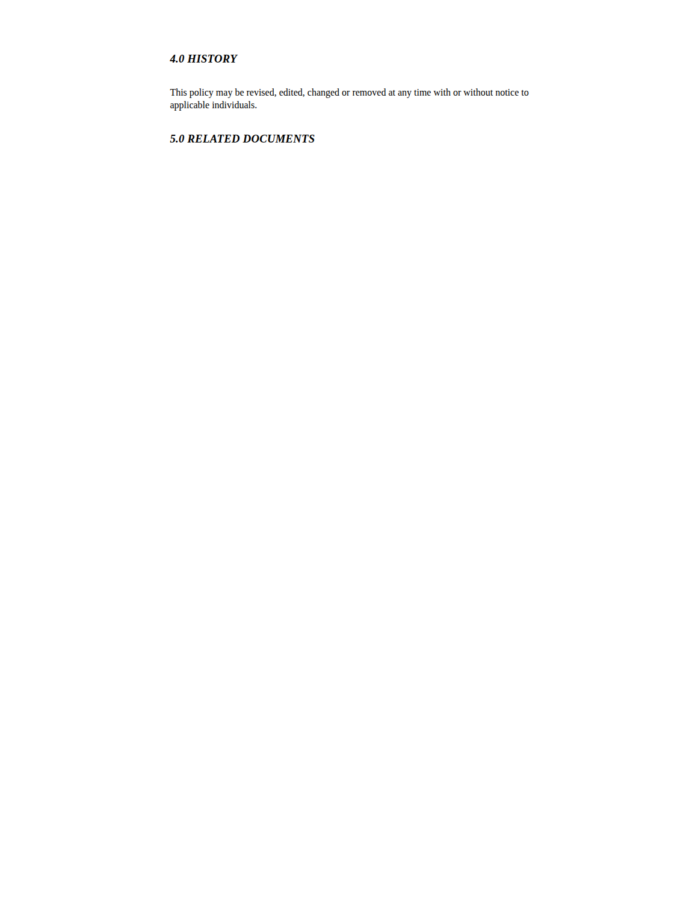4.0 HISTORY
This policy may be revised, edited, changed or removed at any time with or without notice to applicable individuals.
5.0 RELATED DOCUMENTS